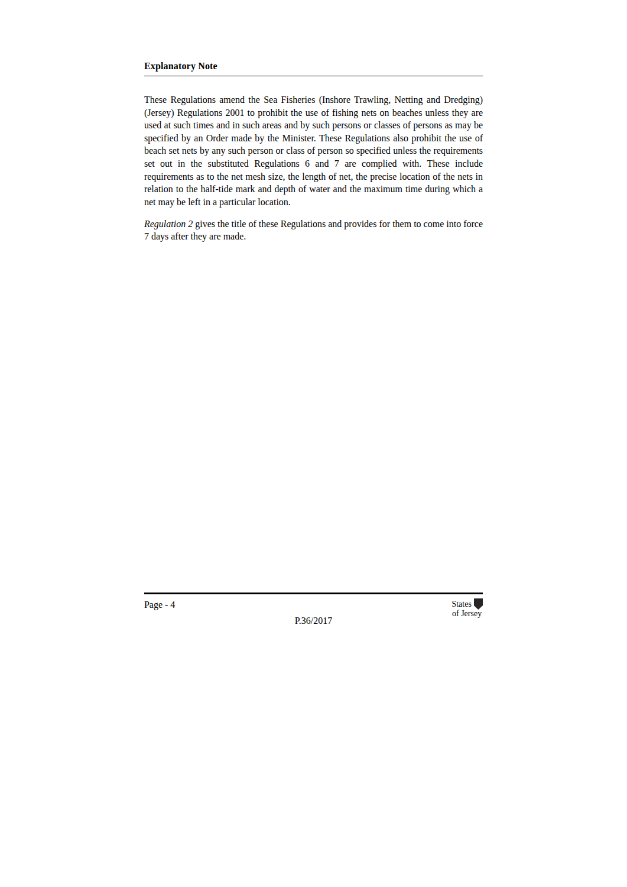Explanatory Note
These Regulations amend the Sea Fisheries (Inshore Trawling, Netting and Dredging) (Jersey) Regulations 2001 to prohibit the use of fishing nets on beaches unless they are used at such times and in such areas and by such persons or classes of persons as may be specified by an Order made by the Minister. These Regulations also prohibit the use of beach set nets by any such person or class of person so specified unless the requirements set out in the substituted Regulations 6 and 7 are complied with. These include requirements as to the net mesh size, the length of net, the precise location of the nets in relation to the half-tide mark and depth of water and the maximum time during which a net may be left in a particular location.
Regulation 2 gives the title of these Regulations and provides for them to come into force 7 days after they are made.
Page - 4
P.36/2017
States of Jersey